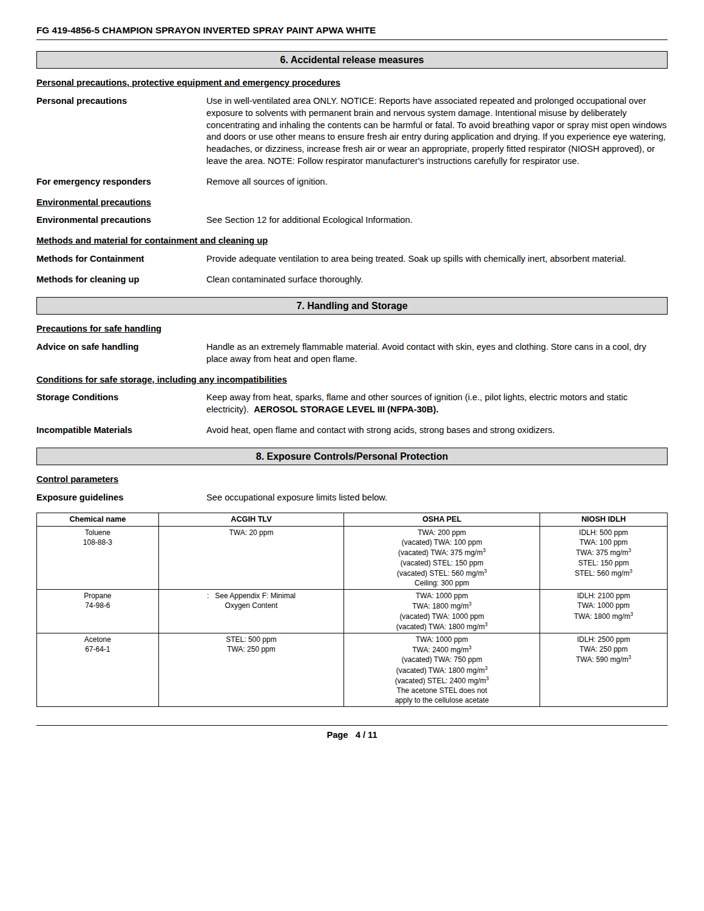FG 419-4856-5 CHAMPION SPRAYON INVERTED SPRAY PAINT APWA WHITE
6. Accidental release measures
Personal precautions, protective equipment and emergency procedures
Personal precautions
Use in well-ventilated area ONLY. NOTICE: Reports have associated repeated and prolonged occupational over exposure to solvents with permanent brain and nervous system damage. Intentional misuse by deliberately concentrating and inhaling the contents can be harmful or fatal. To avoid breathing vapor or spray mist open windows and doors or use other means to ensure fresh air entry during application and drying. If you experience eye watering, headaches, or dizziness, increase fresh air or wear an appropriate, properly fitted respirator (NIOSH approved), or leave the area. NOTE: Follow respirator manufacturer's instructions carefully for respirator use.
For emergency responders
Remove all sources of ignition.
Environmental precautions
Environmental precautions
See Section 12 for additional Ecological Information.
Methods and material for containment and cleaning up
Methods for Containment
Provide adequate ventilation to area being treated. Soak up spills with chemically inert, absorbent material.
Methods for cleaning up
Clean contaminated surface thoroughly.
7. Handling and Storage
Precautions for safe handling
Advice on safe handling
Handle as an extremely flammable material. Avoid contact with skin, eyes and clothing. Store cans in a cool, dry place away from heat and open flame.
Conditions for safe storage, including any incompatibilities
Storage Conditions
Keep away from heat, sparks, flame and other sources of ignition (i.e., pilot lights, electric motors and static electricity). AEROSOL STORAGE LEVEL III (NFPA-30B).
Incompatible Materials
Avoid heat, open flame and contact with strong acids, strong bases and strong oxidizers.
8. Exposure Controls/Personal Protection
Control parameters
Exposure guidelines
See occupational exposure limits listed below.
| Chemical name | ACGIH TLV | OSHA PEL | NIOSH IDLH |
| --- | --- | --- | --- |
| Toluene 108-88-3 | TWA: 20 ppm | TWA: 200 ppm (vacated) TWA: 100 ppm (vacated) TWA: 375 mg/m 3 (vacated) STEL: 150 ppm (vacated) STEL: 560 mg/m 3 Ceiling: 300 ppm | IDLH: 500 ppm TWA: 100 ppm TWA: 375 mg/m 3 STEL: 150 ppm STEL: 560 mg/m 3 |
| Propane 74-98-6 | : See Appendix F: Minimal Oxygen Content | TWA: 1000 ppm TWA: 1800 mg/m 3 (vacated) TWA: 1000 ppm (vacated) TWA: 1800 mg/m 3 | IDLH: 2100 ppm TWA: 1000 ppm TWA: 1800 mg/m 3 |
| Acetone 67-64-1 | STEL: 500 ppm TWA: 250 ppm | TWA: 1000 ppm TWA: 2400 mg/m 3 (vacated) TWA: 750 ppm (vacated) TWA: 1800 mg/m 3 (vacated) STEL: 2400 mg/m 3 The acetone STEL does not apply to the cellulose acetate | IDLH: 2500 ppm TWA: 250 ppm TWA: 590 mg/m 3 |
Page 4 / 11